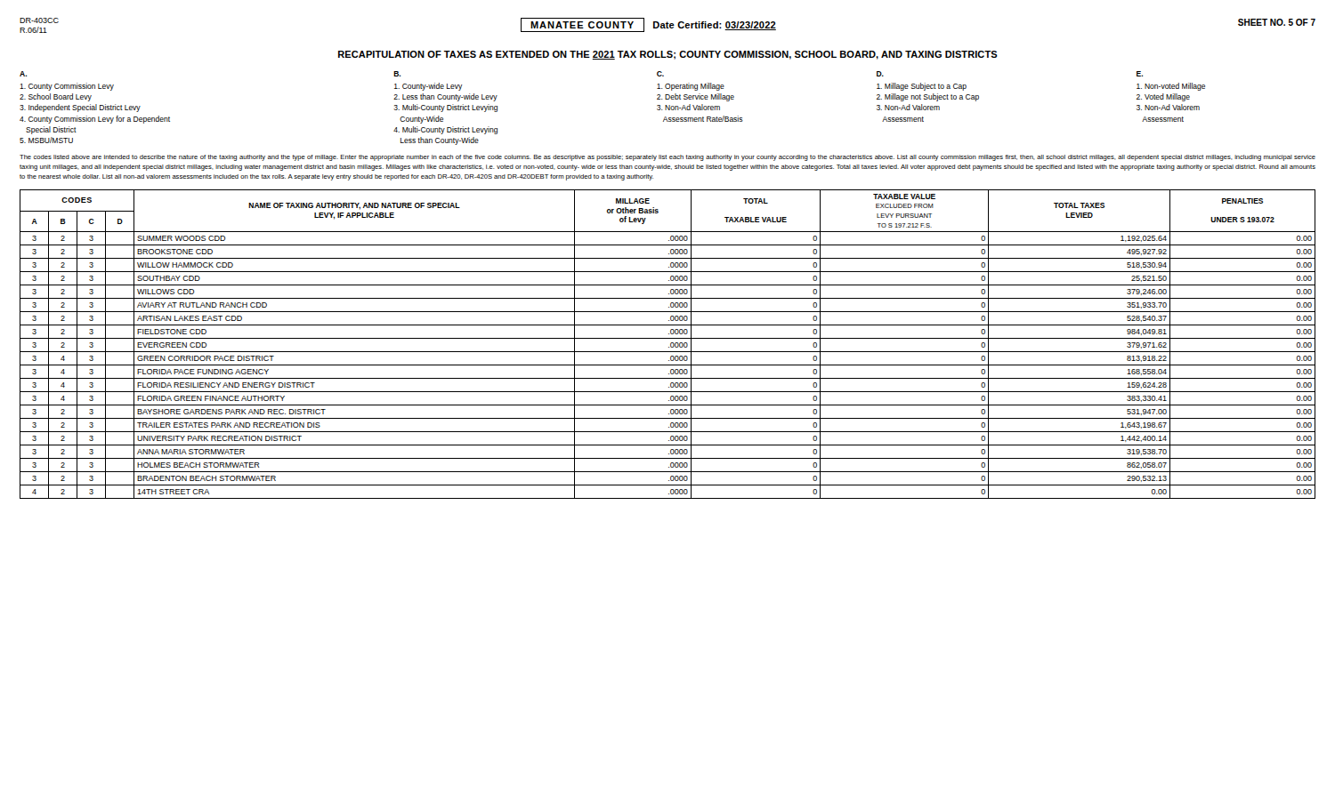DR-403CC
R.06/11
MANATEE COUNTY Date Certified: 03/23/2022
SHEET NO. 5 OF 7
RECAPITULATION OF TAXES AS EXTENDED ON THE 2021 TAX ROLLS; COUNTY COMMISSION, SCHOOL BOARD, AND TAXING DISTRICTS
| A. | B. | C. | D. | E. |
| 1. County Commission Levy 2. School Board Levy 3. Independent Special District Levy 4. County Commission Levy for a Dependent Special District 5. MSBU/MSTU | 1. County-wide Levy 2. Less than County-wide Levy 3. Multi-County District Levying County-Wide 4. Multi-County District Levying Less than County-Wide | 1. Operating Millage 2. Debt Service Millage 3. Non-Ad Valorem Assessment Rate/Basis | 1. Millage Subject to a Cap 2. Millage not Subject to a Cap 3. Non-Ad Valorem Assessment | 1. Non-voted Millage 2. Voted Millage 3. Non-Ad Valorem Assessment |
The codes listed above are intended to describe the nature of the taxing authority and the type of millage. Enter the appropriate number in each of the five code columns. Be as descriptive as possible; separately list each taxing authority in your county according to the characteristics above. List all county commission millages first, then, all school district millages, all dependent special district millages, including municipal service taxing unit millages, and all independent special district millages, including water management district and basin millages. Millages with like characteristics, i.e. voted or non-voted, county- wide or less than county-wide, should be listed together within the above categories. Total all taxes levied. All voter approved debt payments should be specified and listed with the appropriate taxing authority or special district. Round all amounts to the nearest whole dollar. List all non-ad valorem assessments included on the tax rolls. A separate levy entry should be reported for each DR-420, DR-420S and DR-420DEBT form provided to a taxing authority.
| CODES | NAME OF TAXING AUTHORITY, AND NATURE OF SPECIAL LEVY, IF APPLICABLE | MILLAGE or Other Basis of Levy | TOTAL TAXABLE VALUE | TAXABLE VALUE EXCLUDED FROM LEVY PURSUANT TO S 197.212 F.S. | TOTAL TAXES LEVIED | PENALTIES UNDER S 193.072 |
| --- | --- | --- | --- | --- | --- | --- |
| A | B | C | D | |
| 3 | 2 | 3 | | SUMMER WOODS CDD | .0000 | 0 | 0 | 1,192,025.64 | 0.00 |
| 3 | 2 | 3 | | BROOKSTONE CDD | .0000 | 0 | 0 | 495,927.92 | 0.00 |
| 3 | 2 | 3 | | WILLOW HAMMOCK CDD | .0000 | 0 | 0 | 518,530.94 | 0.00 |
| 3 | 2 | 3 | | SOUTHBAY CDD | .0000 | 0 | 0 | 25,521.50 | 0.00 |
| 3 | 2 | 3 | | WILLOWS CDD | .0000 | 0 | 0 | 379,246.00 | 0.00 |
| 3 | 2 | 3 | | AVIARY AT RUTLAND RANCH CDD | .0000 | 0 | 0 | 351,933.70 | 0.00 |
| 3 | 2 | 3 | | ARTISAN LAKES EAST CDD | .0000 | 0 | 0 | 528,540.37 | 0.00 |
| 3 | 2 | 3 | | FIELDSTONE CDD | .0000 | 0 | 0 | 984,049.81 | 0.00 |
| 3 | 2 | 3 | | EVERGREEN CDD | .0000 | 0 | 0 | 379,971.62 | 0.00 |
| 3 | 4 | 3 | | GREEN CORRIDOR PACE DISTRICT | .0000 | 0 | 0 | 813,918.22 | 0.00 |
| 3 | 4 | 3 | | FLORIDA PACE FUNDING AGENCY | .0000 | 0 | 0 | 168,558.04 | 0.00 |
| 3 | 4 | 3 | | FLORIDA RESILIENCY AND ENERGY DISTRICT | .0000 | 0 | 0 | 159,624.28 | 0.00 |
| 3 | 4 | 3 | | FLORIDA GREEN FINANCE AUTHORTY | .0000 | 0 | 0 | 383,330.41 | 0.00 |
| 3 | 2 | 3 | | BAYSHORE GARDENS PARK AND REC. DISTRICT | .0000 | 0 | 0 | 531,947.00 | 0.00 |
| 3 | 2 | 3 | | TRAILER ESTATES PARK AND RECREATION DIS | .0000 | 0 | 0 | 1,643,198.67 | 0.00 |
| 3 | 2 | 3 | | UNIVERSITY PARK RECREATION DISTRICT | .0000 | 0 | 0 | 1,442,400.14 | 0.00 |
| 3 | 2 | 3 | | ANNA MARIA STORMWATER | .0000 | 0 | 0 | 319,538.70 | 0.00 |
| 3 | 2 | 3 | | HOLMES BEACH STORMWATER | .0000 | 0 | 0 | 862,058.07 | 0.00 |
| 3 | 2 | 3 | | BRADENTON BEACH STORMWATER | .0000 | 0 | 0 | 290,532.13 | 0.00 |
| 4 | 2 | 3 | | 14TH STREET CRA | .0000 | 0 | 0 | 0.00 | 0.00 |